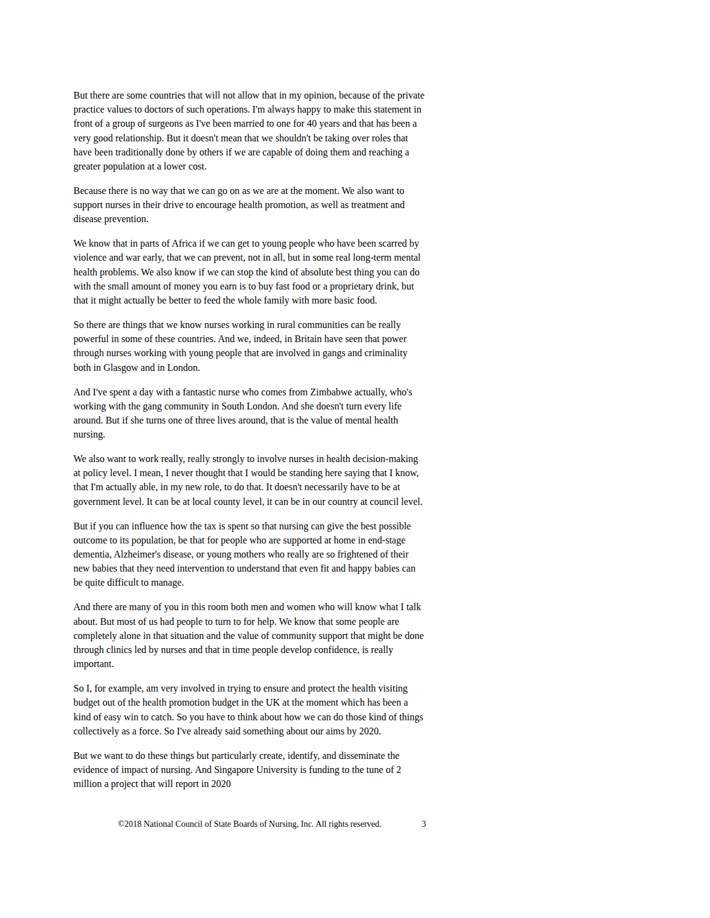But there are some countries that will not allow that in my opinion, because of the private practice values to doctors of such operations. I'm always happy to make this statement in front of a group of surgeons as I've been married to one for 40 years and that has been a very good relationship. But it doesn't mean that we shouldn't be taking over roles that have been traditionally done by others if we are capable of doing them and reaching a greater population at a lower cost.
Because there is no way that we can go on as we are at the moment. We also want to support nurses in their drive to encourage health promotion, as well as treatment and disease prevention.
We know that in parts of Africa if we can get to young people who have been scarred by violence and war early, that we can prevent, not in all, but in some real long-term mental health problems. We also know if we can stop the kind of absolute best thing you can do with the small amount of money you earn is to buy fast food or a proprietary drink, but that it might actually be better to feed the whole family with more basic food.
So there are things that we know nurses working in rural communities can be really powerful in some of these countries. And we, indeed, in Britain have seen that power through nurses working with young people that are involved in gangs and criminality both in Glasgow and in London.
And I've spent a day with a fantastic nurse who comes from Zimbabwe actually, who's working with the gang community in South London. And she doesn't turn every life around. But if she turns one of three lives around, that is the value of mental health nursing.
We also want to work really, really strongly to involve nurses in health decision-making at policy level. I mean, I never thought that I would be standing here saying that I know, that I'm actually able, in my new role, to do that. It doesn't necessarily have to be at government level. It can be at local county level, it can be in our country at council level.
But if you can influence how the tax is spent so that nursing can give the best possible outcome to its population, be that for people who are supported at home in end-stage dementia, Alzheimer's disease, or young mothers who really are so frightened of their new babies that they need intervention to understand that even fit and happy babies can be quite difficult to manage.
And there are many of you in this room both men and women who will know what I talk about. But most of us had people to turn to for help. We know that some people are completely alone in that situation and the value of community support that might be done through clinics led by nurses and that in time people develop confidence, is really important.
So I, for example, am very involved in trying to ensure and protect the health visiting budget out of the health promotion budget in the UK at the moment which has been a kind of easy win to catch. So you have to think about how we can do those kind of things collectively as a force. So I've already said something about our aims by 2020.
But we want to do these things but particularly create, identify, and disseminate the evidence of impact of nursing. And Singapore University is funding to the tune of 2 million a project that will report in 2020
©2018 National Council of State Boards of Nursing, Inc. All rights reserved. 3